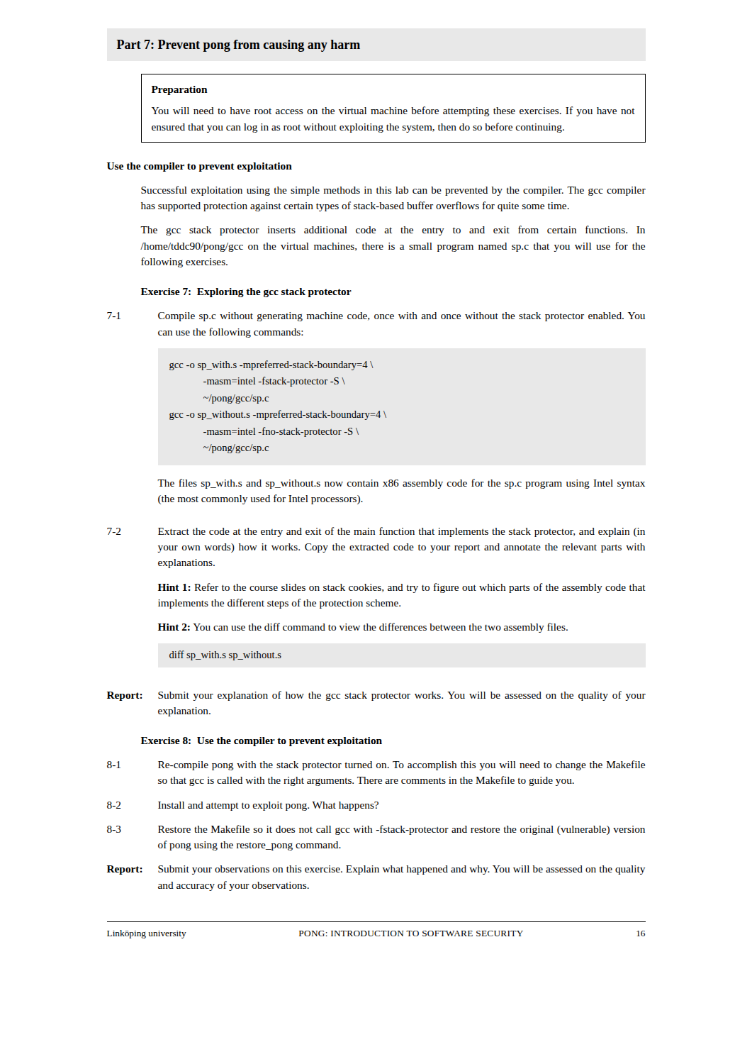Part 7: Prevent pong from causing any harm
Preparation
You will need to have root access on the virtual machine before attempting these exercises. If you have not ensured that you can log in as root without exploiting the system, then do so before continuing.
Use the compiler to prevent exploitation
Successful exploitation using the simple methods in this lab can be prevented by the compiler. The gcc compiler has supported protection against certain types of stack-based buffer overflows for quite some time.
The gcc stack protector inserts additional code at the entry to and exit from certain functions. In /home/tddc90/pong/gcc on the virtual machines, there is a small program named sp.c that you will use for the following exercises.
Exercise 7: Exploring the gcc stack protector
7-1
Compile sp.c without generating machine code, once with and once without the stack protector enabled. You can use the following commands:
gcc -o sp_with.s -mpreferred-stack-boundary=4 \ -masm=intel -fstack-protector -S \ ~/pong/gcc/sp.c gcc -o sp_without.s -mpreferred-stack-boundary=4 \ -masm=intel -fno-stack-protector -S \ ~/pong/gcc/sp.c
The files sp_with.s and sp_without.s now contain x86 assembly code for the sp.c program using Intel syntax (the most commonly used for Intel processors).
7-2
Extract the code at the entry and exit of the main function that implements the stack protector, and explain (in your own words) how it works. Copy the extracted code to your report and annotate the relevant parts with explanations.
Hint 1: Refer to the course slides on stack cookies, and try to figure out which parts of the assembly code that implements the different steps of the protection scheme.
Hint 2: You can use the diff command to view the differences between the two assembly files.
diff sp_with.s sp_without.s
Report:
Submit your explanation of how the gcc stack protector works. You will be assessed on the quality of your explanation.
Exercise 8: Use the compiler to prevent exploitation
8-1
Re-compile pong with the stack protector turned on. To accomplish this you will need to change the Makefile so that gcc is called with the right arguments. There are comments in the Makefile to guide you.
8-2
Install and attempt to exploit pong. What happens?
8-3
Restore the Makefile so it does not call gcc with -fstack-protector and restore the original (vulnerable) version of pong using the restore_pong command.
Report:
Submit your observations on this exercise. Explain what happened and why. You will be assessed on the quality and accuracy of your observations.
Linköping university
PONG: INTRODUCTION TO SOFTWARE SECURITY
16